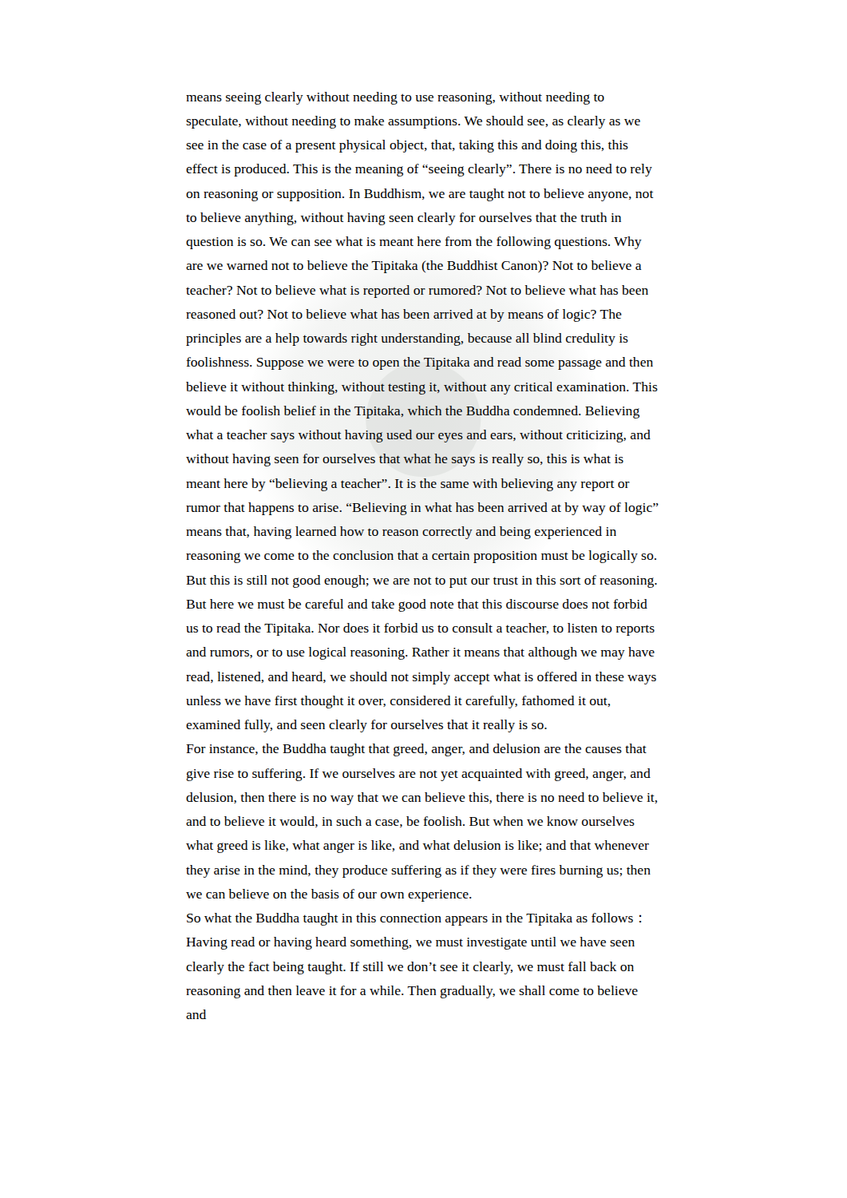means seeing clearly without needing to use reasoning, without needing to speculate, without needing to make assumptions. We should see, as clearly as we see in the case of a present physical object, that, taking this and doing this, this effect is produced. This is the meaning of “seeing clearly”. There is no need to rely on reasoning or supposition. In Buddhism, we are taught not to believe anyone, not to believe anything, without having seen clearly for ourselves that the truth in question is so. We can see what is meant here from the following questions. Why are we warned not to believe the Tipitaka (the Buddhist Canon)? Not to believe a teacher? Not to believe what is reported or rumored? Not to believe what has been reasoned out? Not to believe what has been arrived at by means of logic? The principles are a help towards right understanding, because all blind credulity is foolishness. Suppose we were to open the Tipitaka and read some passage and then believe it without thinking, without testing it, without any critical examination. This would be foolish belief in the Tipitaka, which the Buddha condemned. Believing what a teacher says without having used our eyes and ears, without criticizing, and without having seen for ourselves that what he says is really so, this is what is meant here by “believing a teacher”. It is the same with believing any report or rumor that happens to arise. “Believing in what has been arrived at by way of logic” means that, having learned how to reason correctly and being experienced in reasoning we come to the conclusion that a certain proposition must be logically so. But this is still not good enough; we are not to put our trust in this sort of reasoning.
But here we must be careful and take good note that this discourse does not forbid us to read the Tipitaka. Nor does it forbid us to consult a teacher, to listen to reports and rumors, or to use logical reasoning. Rather it means that although we may have read, listened, and heard, we should not simply accept what is offered in these ways unless we have first thought it over, considered it carefully, fathomed it out, examined fully, and seen clearly for ourselves that it really is so.
For instance, the Buddha taught that greed, anger, and delusion are the causes that give rise to suffering. If we ourselves are not yet acquainted with greed, anger, and delusion, then there is no way that we can believe this, there is no need to believe it, and to believe it would, in such a case, be foolish. But when we know ourselves what greed is like, what anger is like, and what delusion is like; and that whenever they arise in the mind, they produce suffering as if they were fires burning us; then we can believe on the basis of our own experience.
So what the Buddha taught in this connection appears in the Tipitaka as follows：
Having read or having heard something, we must investigate until we have seen clearly the fact being taught. If still we don’t see it clearly, we must fall back on reasoning and then leave it for a while. Then gradually, we shall come to believe and